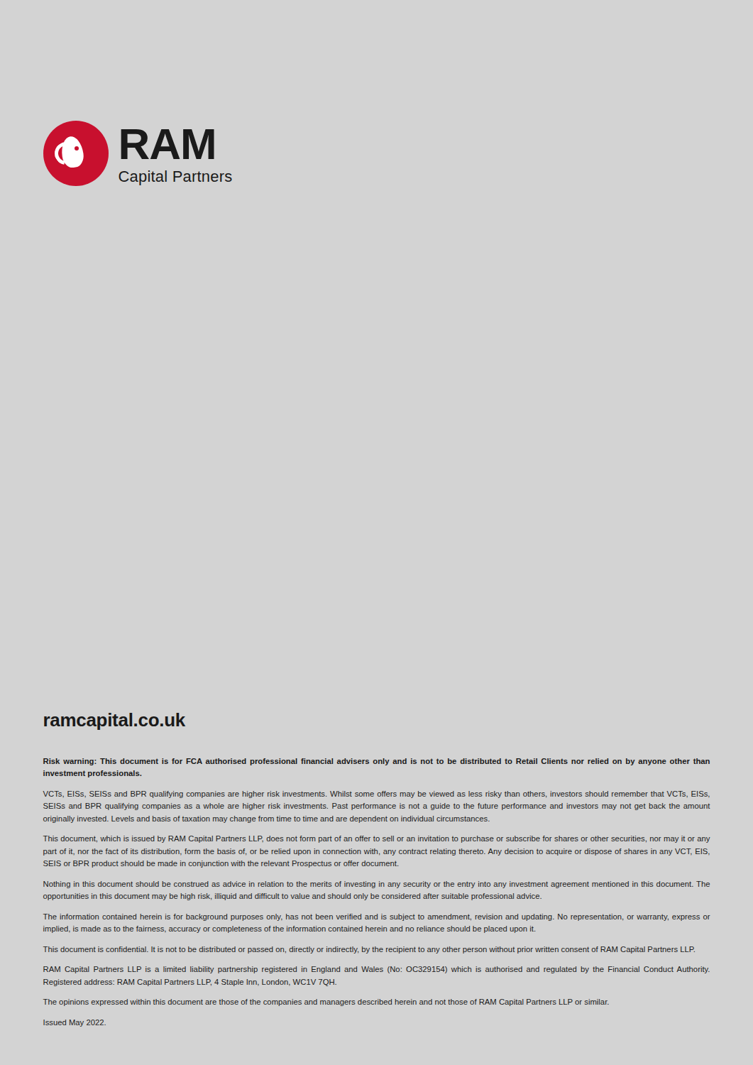RAM Capital Partners
ramcapital.co.uk
Risk warning: This document is for FCA authorised professional financial advisers only and is not to be distributed to Retail Clients nor relied on by anyone other than investment professionals.
VCTs, EISs, SEISs and BPR qualifying companies are higher risk investments. Whilst some offers may be viewed as less risky than others, investors should remember that VCTs, EISs, SEISs and BPR qualifying companies as a whole are higher risk investments. Past performance is not a guide to the future performance and investors may not get back the amount originally invested. Levels and basis of taxation may change from time to time and are dependent on individual circumstances.
This document, which is issued by RAM Capital Partners LLP, does not form part of an offer to sell or an invitation to purchase or subscribe for shares or other securities, nor may it or any part of it, nor the fact of its distribution, form the basis of, or be relied upon in connection with, any contract relating thereto. Any decision to acquire or dispose of shares in any VCT, EIS, SEIS or BPR product should be made in conjunction with the relevant Prospectus or offer document.
Nothing in this document should be construed as advice in relation to the merits of investing in any security or the entry into any investment agreement mentioned in this document. The opportunities in this document may be high risk, illiquid and difficult to value and should only be considered after suitable professional advice.
The information contained herein is for background purposes only, has not been verified and is subject to amendment, revision and updating. No representation, or warranty, express or implied, is made as to the fairness, accuracy or completeness of the information contained herein and no reliance should be placed upon it.
This document is confidential. It is not to be distributed or passed on, directly or indirectly, by the recipient to any other person without prior written consent of RAM Capital Partners LLP.
RAM Capital Partners LLP is a limited liability partnership registered in England and Wales (No: OC329154) which is authorised and regulated by the Financial Conduct Authority. Registered address: RAM Capital Partners LLP, 4 Staple Inn, London, WC1V 7QH.
The opinions expressed within this document are those of the companies and managers described herein and not those of RAM Capital Partners LLP or similar.
Issued May 2022.